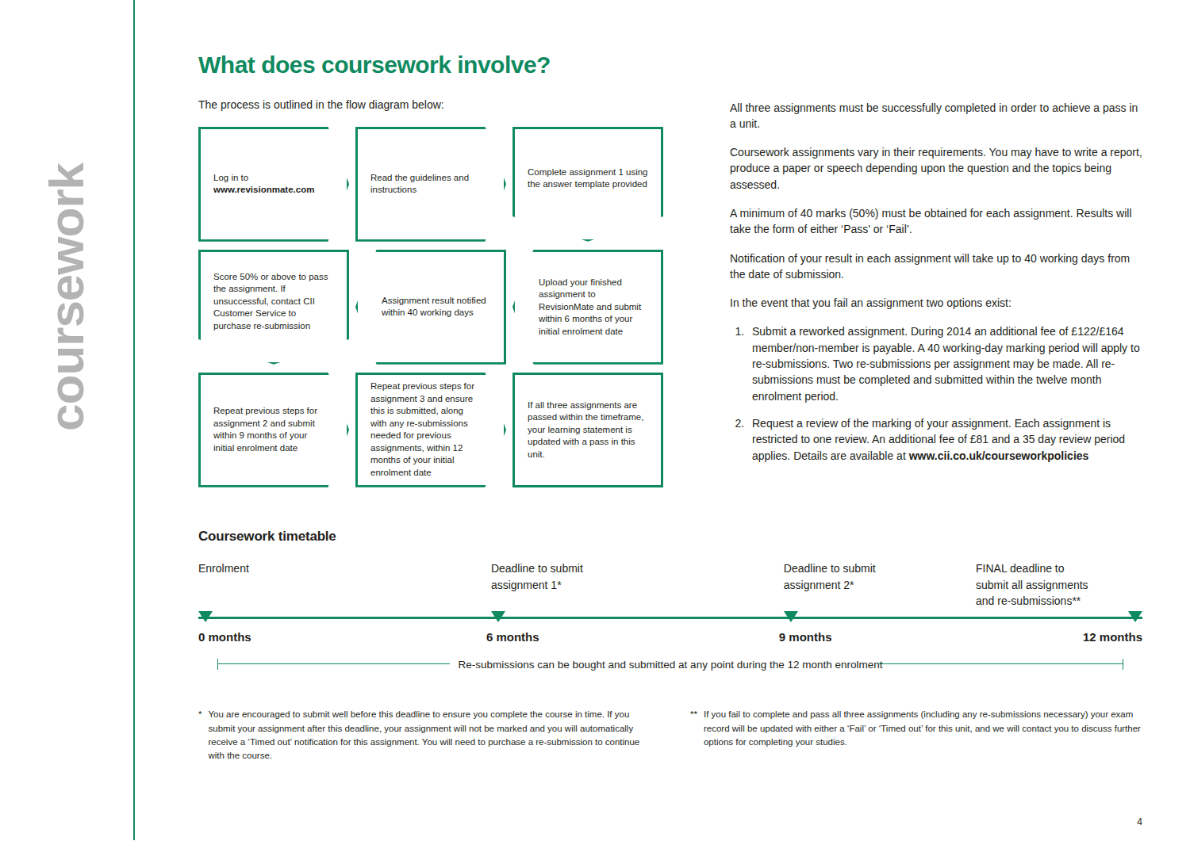coursework
What does coursework involve?
The process is outlined in the flow diagram below:
Log in to
www.revisionmate.com
Read the guidelines and instructions
Complete assignment 1 using the answer template provided
Score 50% or above to pass the assignment. If unsuccessful, contact CII Customer Service to purchase re-submission
Assignment result notified within 40 working days
Upload your finished assignment to RevisionMate and submit within 6 months of your initial enrolment date
Repeat previous steps for assignment 2 and submit within 9 months of your initial enrolment date
Repeat previous steps for assignment 3 and ensure this is submitted, along with any re-submissions needed for previous assignments, within 12 months of your initial enrolment date
If all three assignments are passed within the timeframe, your learning statement is updated with a pass in this unit.
All three assignments must be successfully completed in order to achieve a pass in a unit.
Coursework assignments vary in their requirements. You may have to write a report, produce a paper or speech depending upon the question and the topics being assessed.
A minimum of 40 marks (50%) must be obtained for each assignment. Results will take the form of either ‘Pass’ or ‘Fail’.
Notification of your result in each assignment will take up to 40 working days from the date of submission.
In the event that you fail an assignment two options exist:
Submit a reworked assignment. During 2014 an additional fee of £122/£164 member/non-member is payable. A 40 working-day marking period will apply to re-submissions. Two re-submissions per assignment may be made. All re-submissions must be completed and submitted within the twelve month enrolment period.
Request a review of the marking of your assignment. Each assignment is restricted to one review. An additional fee of £81 and a 35 day review period applies. Details are available at www.cii.co.uk/courseworkpolicies
Coursework timetable
Enrolment
Deadline to submit
assignment 1*
Deadline to submit
assignment 2*
FINAL deadline to
submit all assignments
and re-submissions**
0 months
6 months
9 months
12 months
Re-submissions can be bought and submitted at any point during the 12 month enrolment
*
You are encouraged to submit well before this deadline to ensure you complete the course in time. If you submit your assignment after this deadline, your assignment will not be marked and you will automatically receive a ‘Timed out’ notification for this assignment. You will need to purchase a re-submission to continue with the course.
**
If you fail to complete and pass all three assignments (including any re-submissions necessary) your exam record will be updated with either a ‘Fail’ or ‘Timed out’ for this unit, and we will contact you to discuss further options for completing your studies.
4